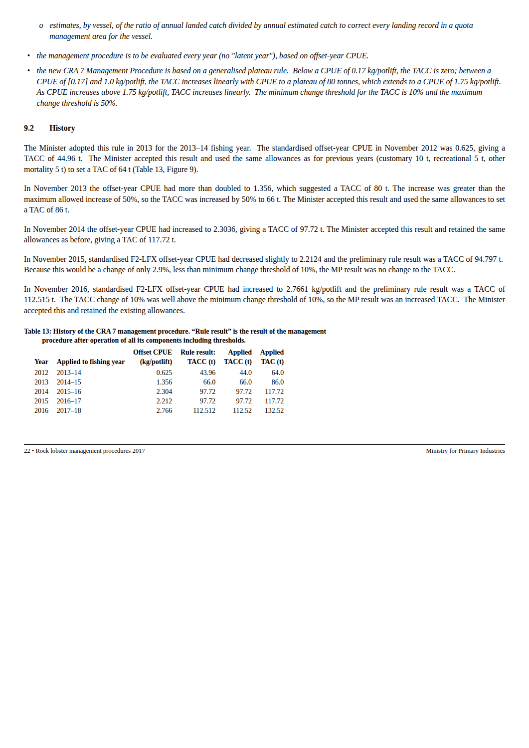estimates, by vessel, of the ratio of annual landed catch divided by annual estimated catch to correct every landing record in a quota management area for the vessel.
the management procedure is to be evaluated every year (no "latent year"), based on offset-year CPUE.
the new CRA 7 Management Procedure is based on a generalised plateau rule. Below a CPUE of 0.17 kg/potlift, the TACC is zero; between a CPUE of [0.17] and 1.0 kg/potlift, the TACC increases linearly with CPUE to a plateau of 80 tonnes, which extends to a CPUE of 1.75 kg/potlift. As CPUE increases above 1.75 kg/potlift, TACC increases linearly. The minimum change threshold for the TACC is 10% and the maximum change threshold is 50%.
9.2 History
The Minister adopted this rule in 2013 for the 2013–14 fishing year. The standardised offset-year CPUE in November 2012 was 0.625, giving a TACC of 44.96 t. The Minister accepted this result and used the same allowances as for previous years (customary 10 t, recreational 5 t, other mortality 5 t) to set a TAC of 64 t (Table 13, Figure 9).
In November 2013 the offset-year CPUE had more than doubled to 1.356, which suggested a TACC of 80 t. The increase was greater than the maximum allowed increase of 50%, so the TACC was increased by 50% to 66 t. The Minister accepted this result and used the same allowances to set a TAC of 86 t.
In November 2014 the offset-year CPUE had increased to 2.3036, giving a TACC of 97.72 t. The Minister accepted this result and retained the same allowances as before, giving a TAC of 117.72 t.
In November 2015, standardised F2-LFX offset-year CPUE had decreased slightly to 2.2124 and the preliminary rule result was a TACC of 94.797 t. Because this would be a change of only 2.9%, less than minimum change threshold of 10%, the MP result was no change to the TACC.
In November 2016, standardised F2-LFX offset-year CPUE had increased to 2.7661 kg/potlift and the preliminary rule result was a TACC of 112.515 t. The TACC change of 10% was well above the minimum change threshold of 10%, so the MP result was an increased TACC. The Minister accepted this and retained the existing allowances.
Table 13: History of the CRA 7 management procedure. “Rule result” is the result of the management procedure after operation of all its components including thresholds.
| | | Offset CPUE | Rule result: | Applied | Applied |
| --- | --- | --- | --- | --- | --- |
| Year | Applied to fishing year | (kg/potlift) | TACC (t) | TACC (t) | TAC (t) |
| 2012 | 2013–14 | 0.625 | 43.96 | 44.0 | 64.0 |
| 2013 | 2014–15 | 1.356 | 66.0 | 66.0 | 86.0 |
| 2014 | 2015–16 | 2.304 | 97.72 | 97.72 | 117.72 |
| 2015 | 2016–17 | 2.212 | 97.72 | 97.72 | 117.72 |
| 2016 | 2017–18 | 2.766 | 112.512 | 112.52 | 132.52 |
22 • Rock lobster management procedures 2017
Ministry for Primary Industries